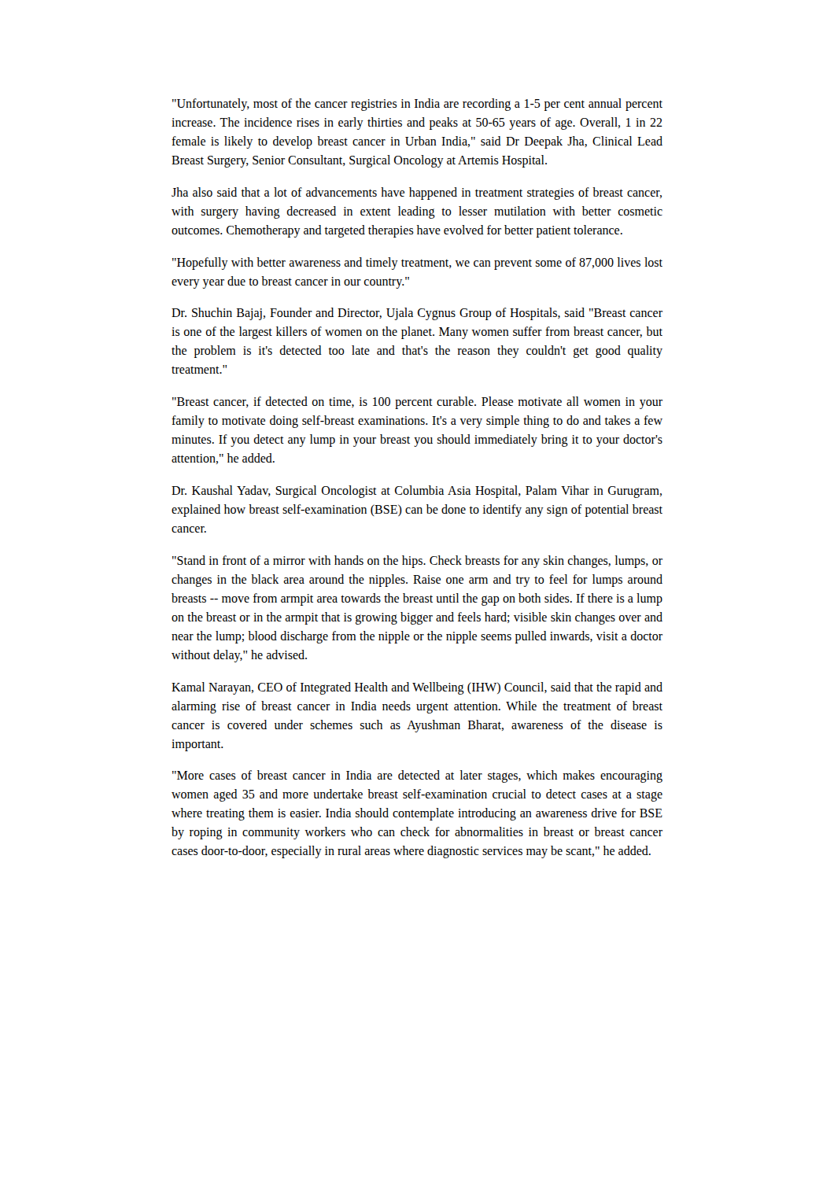"Unfortunately, most of the cancer registries in India are recording a 1-5 per cent annual percent increase. The incidence rises in early thirties and peaks at 50-65 years of age. Overall, 1 in 22 female is likely to develop breast cancer in Urban India," said Dr Deepak Jha, Clinical Lead Breast Surgery, Senior Consultant, Surgical Oncology at Artemis Hospital.
Jha also said that a lot of advancements have happened in treatment strategies of breast cancer, with surgery having decreased in extent leading to lesser mutilation with better cosmetic outcomes. Chemotherapy and targeted therapies have evolved for better patient tolerance.
"Hopefully with better awareness and timely treatment, we can prevent some of 87,000 lives lost every year due to breast cancer in our country."
Dr. Shuchin Bajaj, Founder and Director, Ujala Cygnus Group of Hospitals, said "Breast cancer is one of the largest killers of women on the planet. Many women suffer from breast cancer, but the problem is it's detected too late and that's the reason they couldn't get good quality treatment."
"Breast cancer, if detected on time, is 100 percent curable. Please motivate all women in your family to motivate doing self-breast examinations. It's a very simple thing to do and takes a few minutes. If you detect any lump in your breast you should immediately bring it to your doctor's attention," he added.
Dr. Kaushal Yadav, Surgical Oncologist at Columbia Asia Hospital, Palam Vihar in Gurugram, explained how breast self-examination (BSE) can be done to identify any sign of potential breast cancer.
"Stand in front of a mirror with hands on the hips. Check breasts for any skin changes, lumps, or changes in the black area around the nipples. Raise one arm and try to feel for lumps around breasts -- move from armpit area towards the breast until the gap on both sides. If there is a lump on the breast or in the armpit that is growing bigger and feels hard; visible skin changes over and near the lump; blood discharge from the nipple or the nipple seems pulled inwards, visit a doctor without delay," he advised.
Kamal Narayan, CEO of Integrated Health and Wellbeing (IHW) Council, said that the rapid and alarming rise of breast cancer in India needs urgent attention. While the treatment of breast cancer is covered under schemes such as Ayushman Bharat, awareness of the disease is important.
"More cases of breast cancer in India are detected at later stages, which makes encouraging women aged 35 and more undertake breast self-examination crucial to detect cases at a stage where treating them is easier. India should contemplate introducing an awareness drive for BSE by roping in community workers who can check for abnormalities in breast or breast cancer cases door-to-door, especially in rural areas where diagnostic services may be scant," he added.